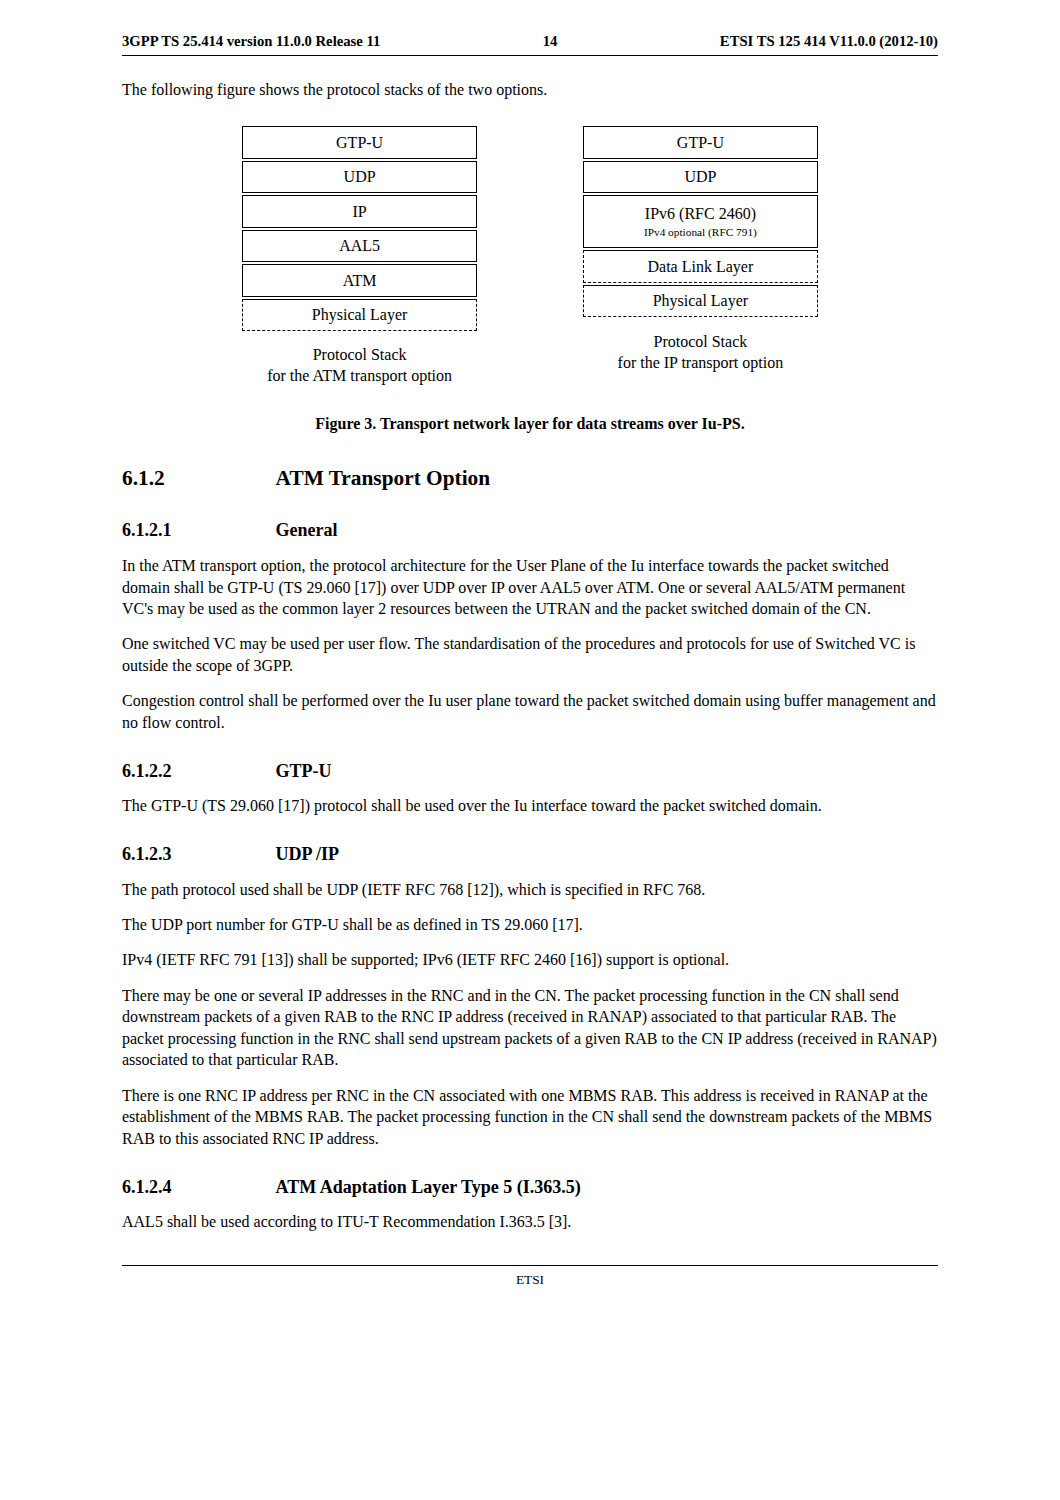3GPP TS 25.414 version 11.0.0 Release 11 14 ETSI TS 125 414 V11.0.0 (2012-10)
The following figure shows the protocol stacks of the two options.
GTP-U
UDP
IP
AAL5
ATM
Physical Layer
Protocol Stack
for the ATM transport option
GTP-U
UDP
IPv6 (RFC 2460)IPv4 optional (RFC 791)
Data Link Layer
Physical Layer
Protocol Stack
for the IP transport option
Figure 3. Transport network layer for data streams over Iu-PS.
6.1.2 ATM Transport Option
6.1.2.1 General
In the ATM transport option, the protocol architecture for the User Plane of the Iu interface towards the packet switched domain shall be GTP-U (TS 29.060 [17]) over UDP over IP over AAL5 over ATM. One or several AAL5/ATM permanent VC's may be used as the common layer 2 resources between the UTRAN and the packet switched domain of the CN.
One switched VC may be used per user flow. The standardisation of the procedures and protocols for use of Switched VC is outside the scope of 3GPP.
Congestion control shall be performed over the Iu user plane toward the packet switched domain using buffer management and no flow control.
6.1.2.2 GTP-U
The GTP-U (TS 29.060 [17]) protocol shall be used over the Iu interface toward the packet switched domain.
6.1.2.3 UDP /IP
The path protocol used shall be UDP (IETF RFC 768 [12]), which is specified in RFC 768.
The UDP port number for GTP-U shall be as defined in TS 29.060 [17].
IPv4 (IETF RFC 791 [13]) shall be supported; IPv6 (IETF RFC 2460 [16]) support is optional.
There may be one or several IP addresses in the RNC and in the CN. The packet processing function in the CN shall send downstream packets of a given RAB to the RNC IP address (received in RANAP) associated to that particular RAB. The packet processing function in the RNC shall send upstream packets of a given RAB to the CN IP address (received in RANAP) associated to that particular RAB.
There is one RNC IP address per RNC in the CN associated with one MBMS RAB. This address is received in RANAP at the establishment of the MBMS RAB. The packet processing function in the CN shall send the downstream packets of the MBMS RAB to this associated RNC IP address.
6.1.2.4 ATM Adaptation Layer Type 5 (I.363.5)
AAL5 shall be used according to ITU-T Recommendation I.363.5 [3].
ETSI